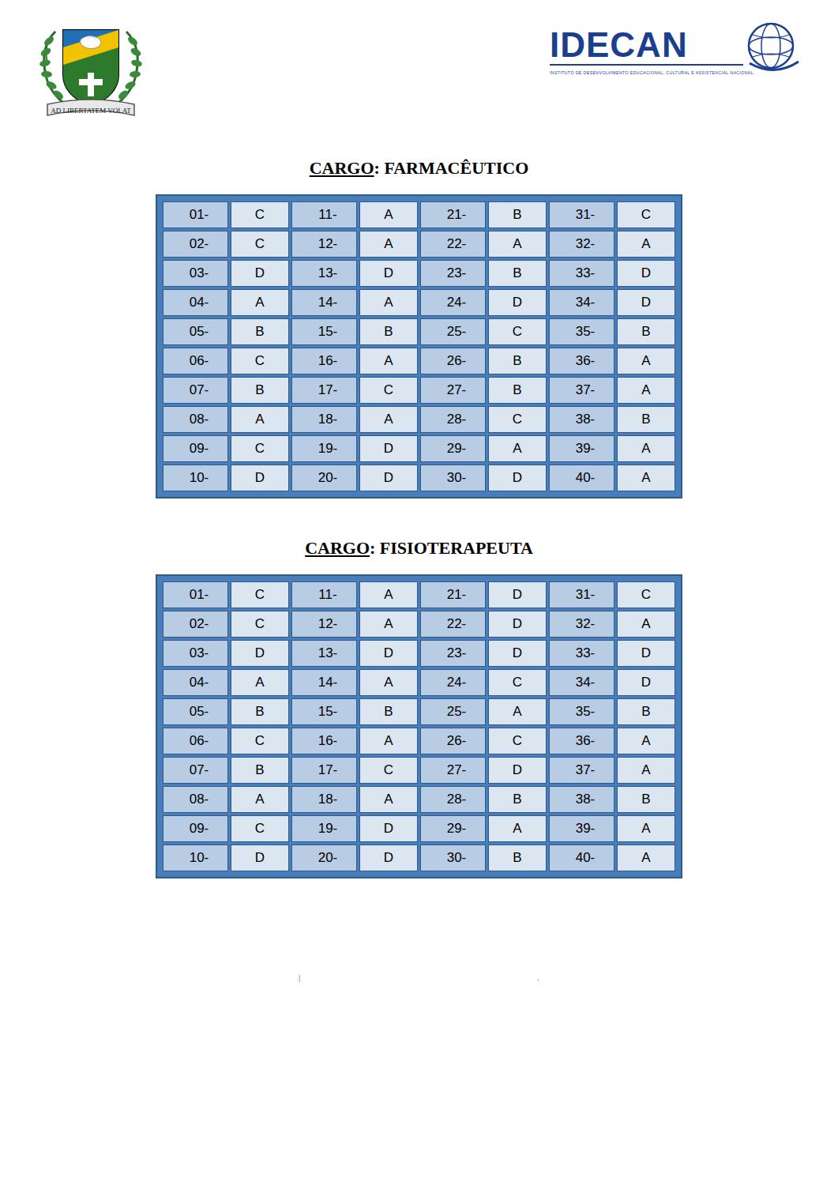AD LIBERTATEM VOLAT
IDECAN INSTITUTO DE DESENVOLVIMENTO EDUCACIONAL, CULTURAL E ASSISTENCIAL NACIONAL
CARGO: FARMACÊUTICO
| 01- | C | 11- | A | 21- | B | 31- | C |
| 02- | C | 12- | A | 22- | A | 32- | A |
| 03- | D | 13- | D | 23- | B | 33- | D |
| 04- | A | 14- | A | 24- | D | 34- | D |
| 05- | B | 15- | B | 25- | C | 35- | B |
| 06- | C | 16- | A | 26- | B | 36- | A |
| 07- | B | 17- | C | 27- | B | 37- | A |
| 08- | A | 18- | A | 28- | C | 38- | B |
| 09- | C | 19- | D | 29- | A | 39- | A |
| 10- | D | 20- | D | 30- | D | 40- | A |
CARGO: FISIOTERAPEUTA
| 01- | C | 11- | A | 21- | D | 31- | C |
| 02- | C | 12- | A | 22- | D | 32- | A |
| 03- | D | 13- | D | 23- | D | 33- | D |
| 04- | A | 14- | A | 24- | C | 34- | D |
| 05- | B | 15- | B | 25- | A | 35- | B |
| 06- | C | 16- | A | 26- | C | 36- | A |
| 07- | B | 17- | C | 27- | D | 37- | A |
| 08- | A | 18- | A | 28- | B | 38- | B |
| 09- | C | 19- | D | 29- | A | 39- | A |
| 10- | D | 20- | D | 30- | B | 40- | A |
| .